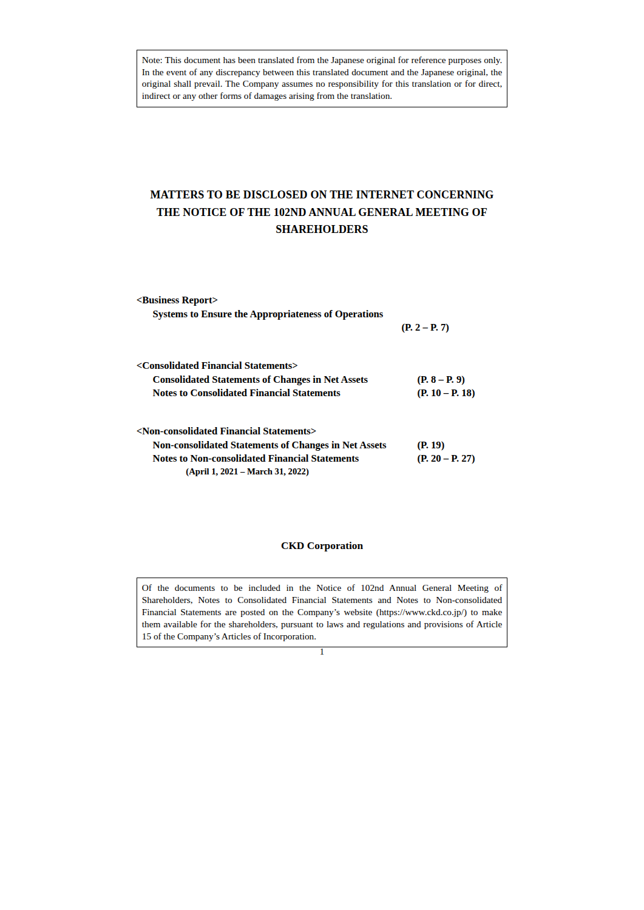Note: This document has been translated from the Japanese original for reference purposes only. In the event of any discrepancy between this translated document and the Japanese original, the original shall prevail. The Company assumes no responsibility for this translation or for direct, indirect or any other forms of damages arising from the translation.
MATTERS TO BE DISCLOSED ON THE INTERNET CONCERNING
THE NOTICE OF THE 102ND ANNUAL GENERAL MEETING OF
SHAREHOLDERS
<Business Report>
Systems to Ensure the Appropriateness of Operations
(P. 2 – P. 7)
<Consolidated Financial Statements>
Consolidated Statements of Changes in Net Assets (P. 8 – P. 9)
Notes to Consolidated Financial Statements (P. 10 – P. 18)
<Non-consolidated Financial Statements>
Non-consolidated Statements of Changes in Net Assets (P. 19)
Notes to Non-consolidated Financial Statements (P. 20 – P. 27)
(April 1, 2021 – March 31, 2022)
CKD Corporation
Of the documents to be included in the Notice of 102nd Annual General Meeting of Shareholders, Notes to Consolidated Financial Statements and Notes to Non-consolidated Financial Statements are posted on the Company’s website (https://www.ckd.co.jp/) to make them available for the shareholders, pursuant to laws and regulations and provisions of Article 15 of the Company’s Articles of Incorporation.
1